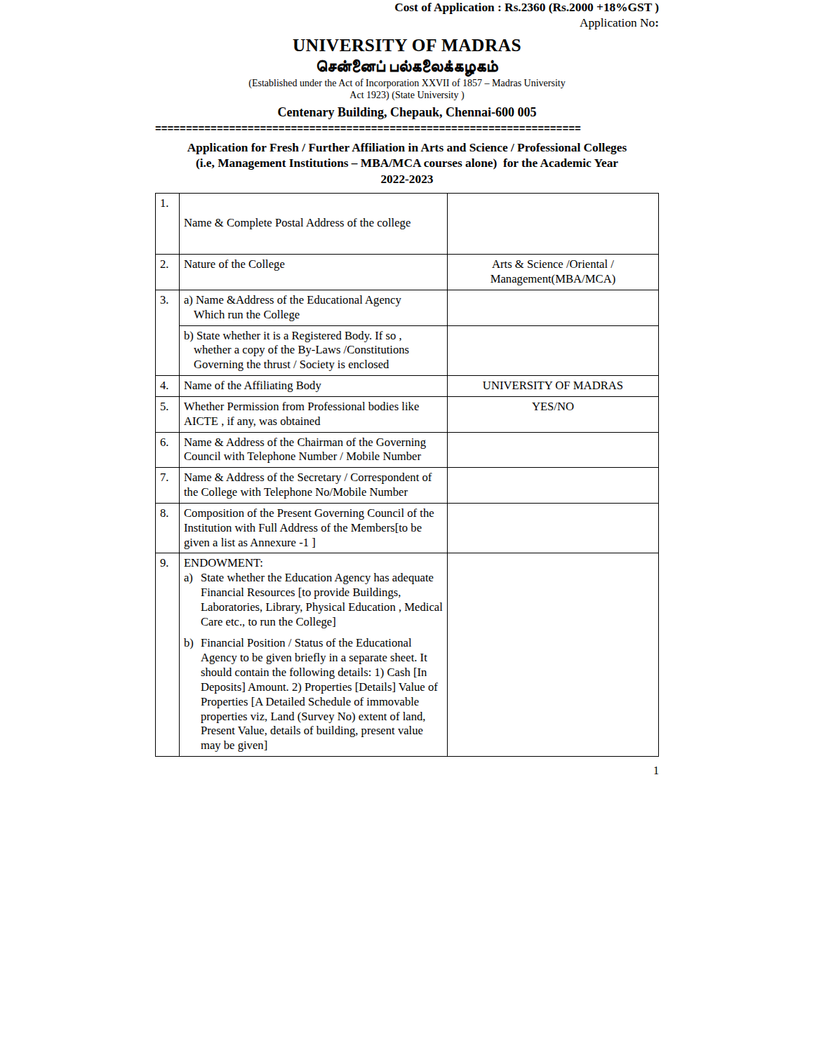Cost of Application : Rs.2360 (Rs.2000 +18%GST )
Application No:
UNIVERSITY OF MADRAS
சென்னைப் பல்கலைக்கழகம்
(Established under the Act of Incorporation XXVII of 1857 – Madras University
Act 1923) (State University )
Centenary Building, Chepauk, Chennai-600 005
=====================================================================
Application for Fresh / Further Affiliation in Arts and Science / Professional Colleges
(i.e, Management Institutions – MBA/MCA courses alone) for the Academic Year
2022-2023
| 1. | Name & Complete Postal Address of the college | |
| 2. | Nature of the College | Arts & Science /Oriental / Management(MBA/MCA) |
| 3. | a) Name &Address of the Educational Agency Which run the College | |
| b) State whether it is a Registered Body. If so , whether a copy of the By-Laws /Constitutions Governing the thrust / Society is enclosed | |
| 4. | Name of the Affiliating Body | UNIVERSITY OF MADRAS |
| 5. | Whether Permission from Professional bodies like AICTE , if any, was obtained | YES/NO |
| 6. | Name & Address of the Chairman of the Governing Council with Telephone Number / Mobile Number | |
| 7. | Name & Address of the Secretary / Correspondent of the College with Telephone No/Mobile Number | |
| 8. | Composition of the Present Governing Council of the Institution with Full Address of the Members[to be given a list as Annexure -1 ] | |
| 9. | ENDOWMENT: a) State whether the Education Agency has adequate Financial Resources [to provide Buildings, Laboratories, Library, Physical Education , Medical Care etc., to run the College] b) Financial Position / Status of the Educational Agency to be given briefly in a separate sheet. It should contain the following details: 1) Cash [In Deposits] Amount. 2) Properties [Details] Value of Properties [A Detailed Schedule of immovable properties viz, Land (Survey No) extent of land, Present Value, details of building, present value may be given] | |
1